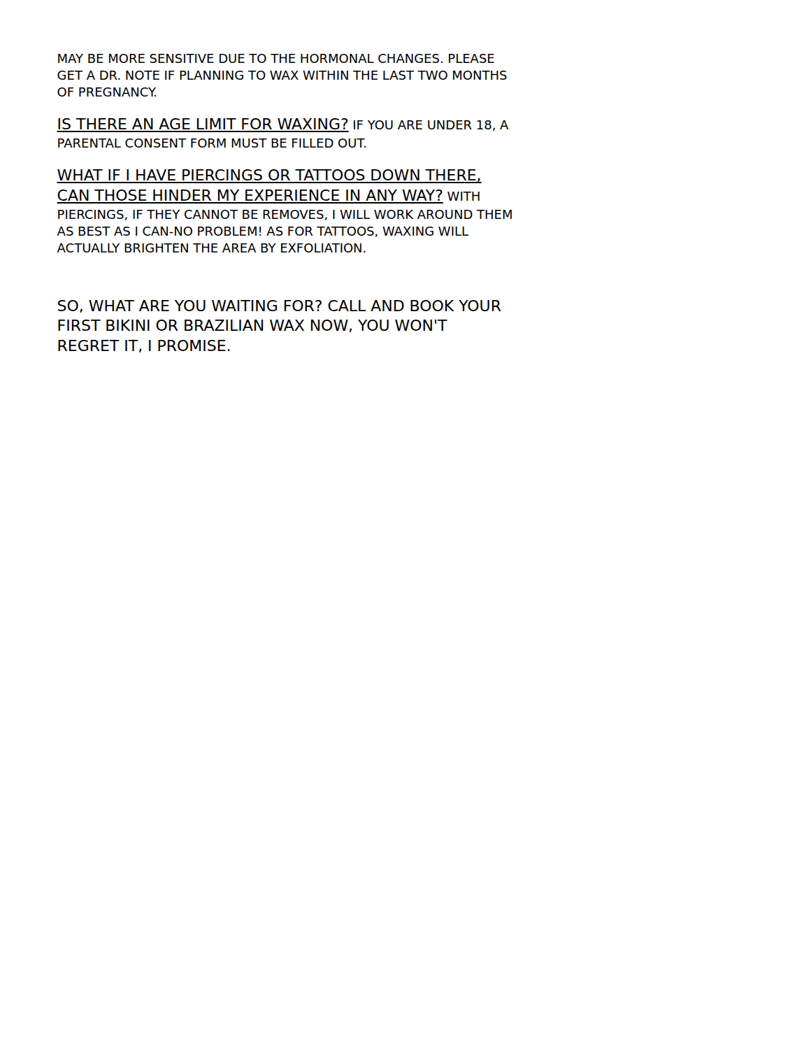May be more sensitive due to the hormonal changes. Please get a Dr. note if planning to wax within the last two months of pregnancy.
Is there an age limit for waxing? If you are under 18, a parental consent form must be filled out.
What if I have piercings or tattoos down there, can those hinder my experience in any way? With piercings, if they cannot be removes, I will work around them as best as I can-no problem! As for tattoos, waxing will actually brighten the area by exfoliation.
So, what are you waiting for? Call and book your first bikini or Brazilian wax now, you won't regret it, I promise.